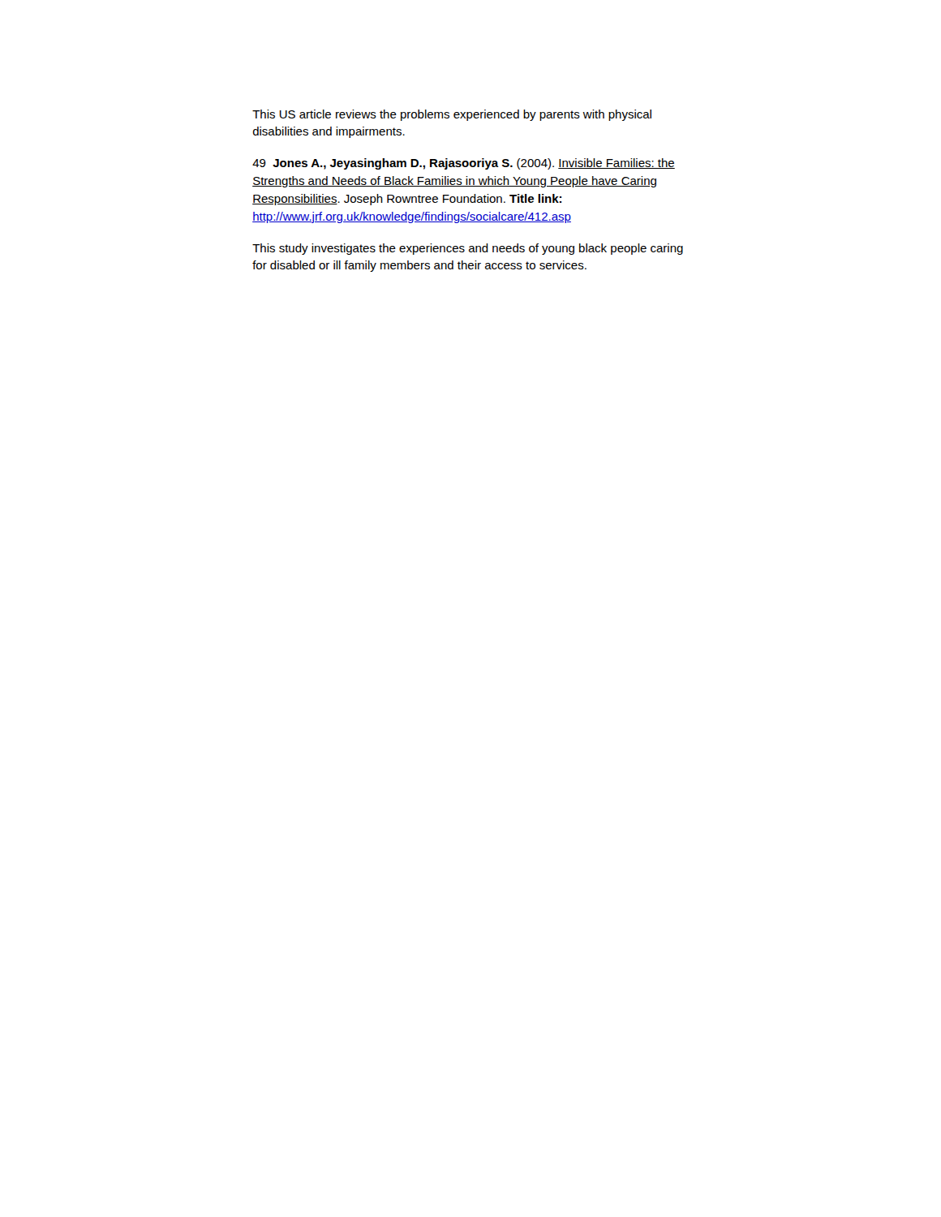This US article reviews the problems experienced by parents with physical disabilities and impairments.
49 Jones A., Jeyasingham D., Rajasooriya S. (2004). Invisible Families: the Strengths and Needs of Black Families in which Young People have Caring Responsibilities. Joseph Rowntree Foundation. Title link:
http://www.jrf.org.uk/knowledge/findings/socialcare/412.asp
This study investigates the experiences and needs of young black people caring for disabled or ill family members and their access to services.